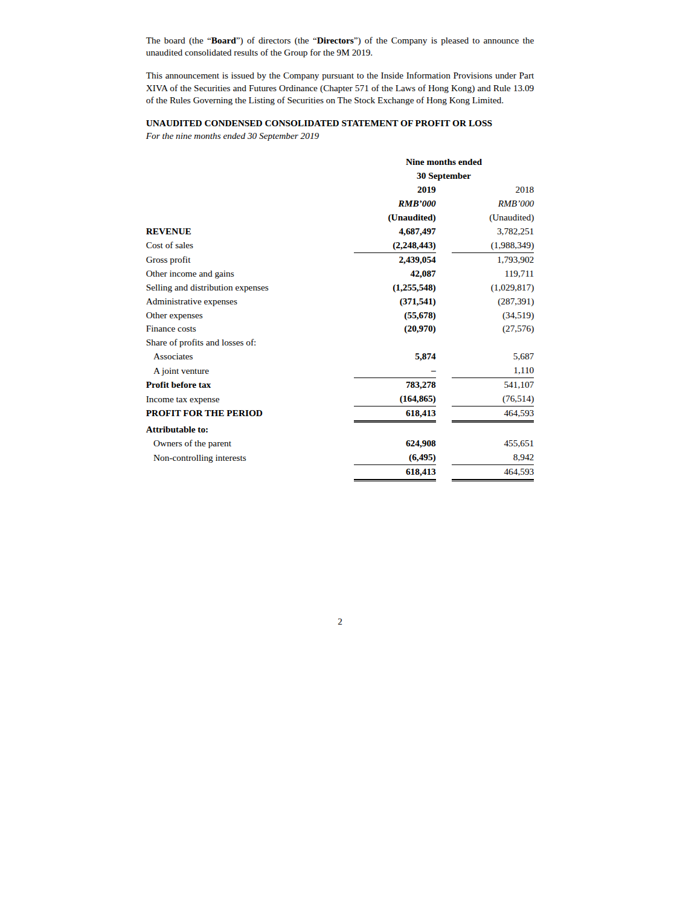The board (the “Board”) of directors (the “Directors”) of the Company is pleased to announce the unaudited consolidated results of the Group for the 9M 2019.
This announcement is issued by the Company pursuant to the Inside Information Provisions under Part XIVA of the Securities and Futures Ordinance (Chapter 571 of the Laws of Hong Kong) and Rule 13.09 of the Rules Governing the Listing of Securities on The Stock Exchange of Hong Kong Limited.
UNAUDITED CONDENSED CONSOLIDATED STATEMENT OF PROFIT OR LOSS
For the nine months ended 30 September 2019
| | | Nine months ended |
| | | 30 September |
| | | 2019 | | 2018 |
| | | RMB’000 | | RMB’000 |
| | | (Unaudited) | | (Unaudited) |
| REVENUE | | 4,687,497 | | 3,782,251 |
| Cost of sales | | (2,248,443) | | (1,988,349) |
| Gross profit | | 2,439,054 | | 1,793,902 |
| Other income and gains | | 42,087 | | 119,711 |
| Selling and distribution expenses | | (1,255,548) | | (1,029,817) |
| Administrative expenses | | (371,541) | | (287,391) |
| Other expenses | | (55,678) | | (34,519) |
| Finance costs | | (20,970) | | (27,576) |
| Share of profits and losses of: | | | | |
| Associates | | 5,874 | | 5,687 |
| A joint venture | | – | | 1,110 |
| Profit before tax | | 783,278 | | 541,107 |
| Income tax expense | | (164,865) | | (76,514) |
| PROFIT FOR THE PERIOD | | 618,413 | | 464,593 |
| Attributable to: | | | | |
| Owners of the parent | | 624,908 | | 455,651 |
| Non-controlling interests | | (6,495) | | 8,942 |
| | | 618,413 | | 464,593 |
2